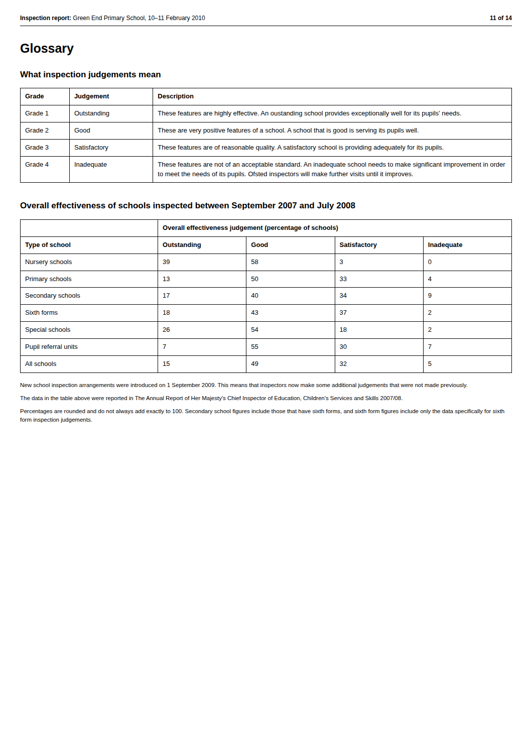Inspection report: Green End Primary School, 10–11 February 2010
11 of 14
Glossary
What inspection judgements mean
| Grade | Judgement | Description |
| --- | --- | --- |
| Grade 1 | Outstanding | These features are highly effective. An oustanding school provides exceptionally well for its pupils' needs. |
| Grade 2 | Good | These are very positive features of a school. A school that is good is serving its pupils well. |
| Grade 3 | Satisfactory | These features are of reasonable quality. A satisfactory school is providing adequately for its pupils. |
| Grade 4 | Inadequate | These features are not of an acceptable standard. An inadequate school needs to make significant improvement in order to meet the needs of its pupils. Ofsted inspectors will make further visits until it improves. |
Overall effectiveness of schools inspected between September 2007 and July 2008
| | Overall effectiveness judgement (percentage of schools) |
| --- | --- |
| Type of school | Outstanding | Good | Satisfactory | Inadequate |
| Nursery schools | 39 | 58 | 3 | 0 |
| Primary schools | 13 | 50 | 33 | 4 |
| Secondary schools | 17 | 40 | 34 | 9 |
| Sixth forms | 18 | 43 | 37 | 2 |
| Special schools | 26 | 54 | 18 | 2 |
| Pupil referral units | 7 | 55 | 30 | 7 |
| All schools | 15 | 49 | 32 | 5 |
New school inspection arrangements were introduced on 1 September 2009. This means that inspectors now make some additional judgements that were not made previously.
The data in the table above were reported in The Annual Report of Her Majesty's Chief Inspector of Education, Children's Services and Skills 2007/08.
Percentages are rounded and do not always add exactly to 100. Secondary school figures include those that have sixth forms, and sixth form figures include only the data specifically for sixth form inspection judgements.